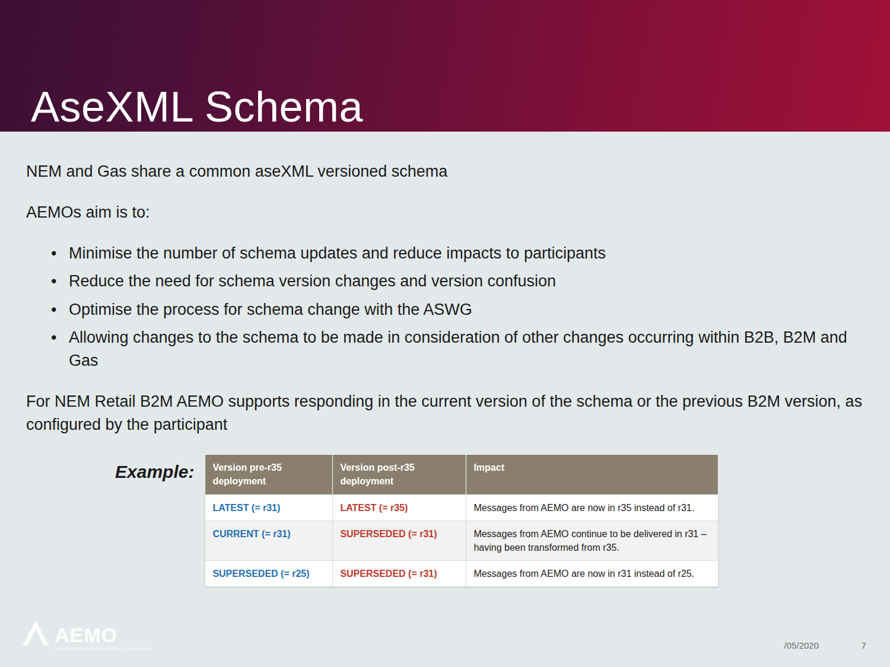AseXML Schema
NEM and Gas share a common aseXML versioned schema
AEMOs aim is to:
Minimise the number of schema updates and reduce impacts to participants
Reduce the need for schema version changes and version confusion
Optimise the process for schema change with the ASWG
Allowing changes to the schema to be made in consideration of other changes occurring within B2B, B2M and Gas
For NEM Retail B2M AEMO supports responding in the current version of the schema or the previous B2M version, as configured by the participant
Example:
| Version pre-r35 deployment | Version post-r35 deployment | Impact |
| --- | --- | --- |
| LATEST (= r31) | LATEST (= r35) | Messages from AEMO are now in r35 instead of r31. |
| CURRENT (= r31) | SUPERSEDED (= r31) | Messages from AEMO continue to be delivered in r31 – having been transformed from r35. |
| SUPERSEDED (= r25) | SUPERSEDED (= r31) | Messages from AEMO are now in r31 instead of r25. |
/05/2020
7
AEMO AUSTRALIAN ENERGY MARKET OPERATOR